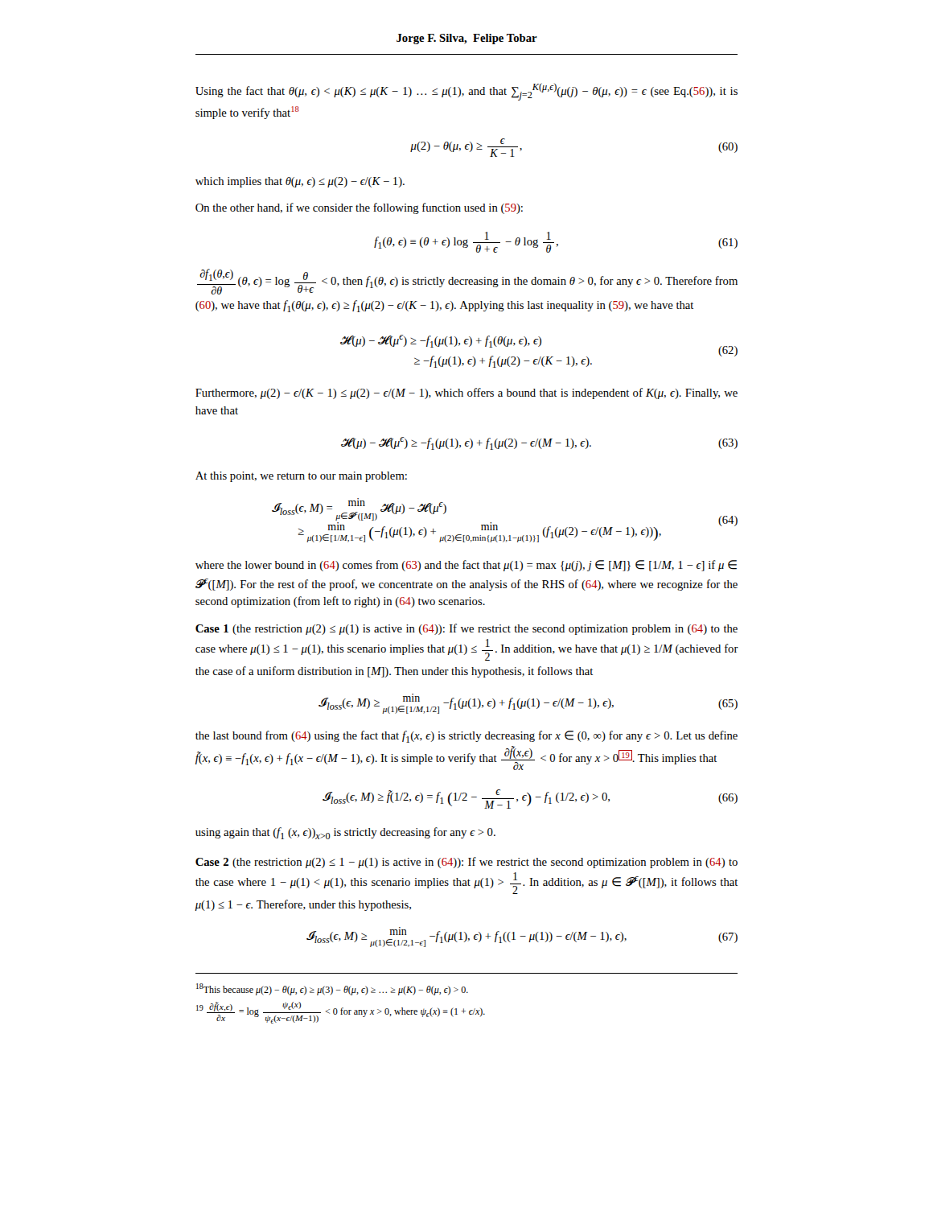Jorge F. Silva, Felipe Tobar
Using the fact that θ(μ, ϵ) < μ(K) ≤ μ(K − 1) … ≤ μ(1), and that ∑j=2K(μ,ϵ)(μ(j) − θ(μ, ϵ)) = ϵ (see Eq.(56)), it is simple to verify that18
μ(2) − θ(μ, ϵ) ≥ ϵK − 1, (60)
which implies that θ(μ, ϵ) ≤ μ(2) − ϵ/(K − 1).
On the other hand, if we consider the following function used in (59):
f1(θ, ϵ) ≡ (θ + ϵ) log 1 θ + ϵ − θ log 1 θ, (61)
∂f1(θ,ϵ)∂θ(θ, ϵ) = log θθ+ϵ < 0, then f1(θ, ϵ) is strictly decreasing in the domain θ > 0, for any ϵ > 0. Therefore from (60), we have that f1(θ(μ, ϵ), ϵ) ≥ f1(μ(2) − ϵ/(K − 1), ϵ). Applying this last inequality in (59), we have that
𝓗(μ) − 𝓗(μϵ) ≥ −f1(μ(1), ϵ) + f1(θ(μ, ϵ), ϵ)
≥ −f1(μ(1), ϵ) + f1(μ(2) − ϵ/(K − 1), ϵ).
(62)
Furthermore, μ(2) − ϵ/(K − 1) ≤ μ(2) − ϵ/(M − 1), which offers a bound that is independent of K(μ, ϵ). Finally, we have that
𝓗(μ) − 𝓗(μϵ) ≥ −f1(μ(1), ϵ) + f1(μ(2) − ϵ/(M − 1), ϵ). (63)
At this point, we return to our main problem:
𝓘loss(ϵ, M) = min μ∈𝓟ϵ([M]) 𝓗(μ) − 𝓗(μϵ)
≥ min μ(1)∈[1/M,1−ϵ] (−f1(μ(1), ϵ) + min μ(2)∈[0,min{μ(1),1−μ(1)}] (f1(μ(2) − ϵ/(M − 1), ϵ))),
(64)
where the lower bound in (64) comes from (63) and the fact that μ(1) = max {μ(j), j ∈ [M]} ∈ [1/M, 1 − ϵ] if μ ∈ 𝓟ϵ([M]). For the rest of the proof, we concentrate on the analysis of the RHS of (64), where we recognize for the second optimization (from left to right) in (64) two scenarios.
Case 1 (the restriction μ(2) ≤ μ(1) is active in (64)): If we restrict the second optimization problem in (64) to the case where μ(1) ≤ 1 − μ(1), this scenario implies that μ(1) ≤ 12. In addition, we have that μ(1) ≥ 1/M (achieved for the case of a uniform distribution in [M]). Then under this hypothesis, it follows that
𝓘loss(ϵ, M) ≥ min μ(1)∈[1/M,1/2] −f1(μ(1), ϵ) + f1(μ(1) − ϵ/(M − 1), ϵ), (65)
the last bound from (64) using the fact that f1(x, ϵ) is strictly decreasing for x ∈ (0, ∞) for any ϵ > 0. Let us define f̃(x, ϵ) ≡ −f1(x, ϵ) + f1(x − ϵ/(M − 1), ϵ). It is simple to verify that ∂f̃(x,ϵ)∂x < 0 for any x > 019. This implies that
𝓘loss(ϵ, M) ≥ f̃(1/2, ϵ) = f1 (1/2 − ϵM − 1, ϵ) − f1 (1/2, ϵ) > 0, (66)
using again that (f1 (x, ϵ))x>0 is strictly decreasing for any ϵ > 0.
Case 2 (the restriction μ(2) ≤ 1 − μ(1) is active in (64)): If we restrict the second optimization problem in (64) to the case where 1 − μ(1) < μ(1), this scenario implies that μ(1) > 12. In addition, as μ ∈ 𝓟ϵ([M]), it follows that μ(1) ≤ 1 − ϵ. Therefore, under this hypothesis,
𝓘loss(ϵ, M) ≥ min μ(1)∈(1/2,1−ϵ] −f1(μ(1), ϵ) + f1((1 − μ(1)) − ϵ/(M − 1), ϵ), (67)
18This because μ(2) − θ(μ, ϵ) ≥ μ(3) − θ(μ, ϵ) ≥ … ≥ μ(K) − θ(μ, ϵ) > 0.
19 ∂f̃(x,ϵ)∂x = log ψϵ(x) ψϵ(x−ϵ/(M−1)) < 0 for any x > 0, where ψϵ(x) ≡ (1 + ϵ/x).